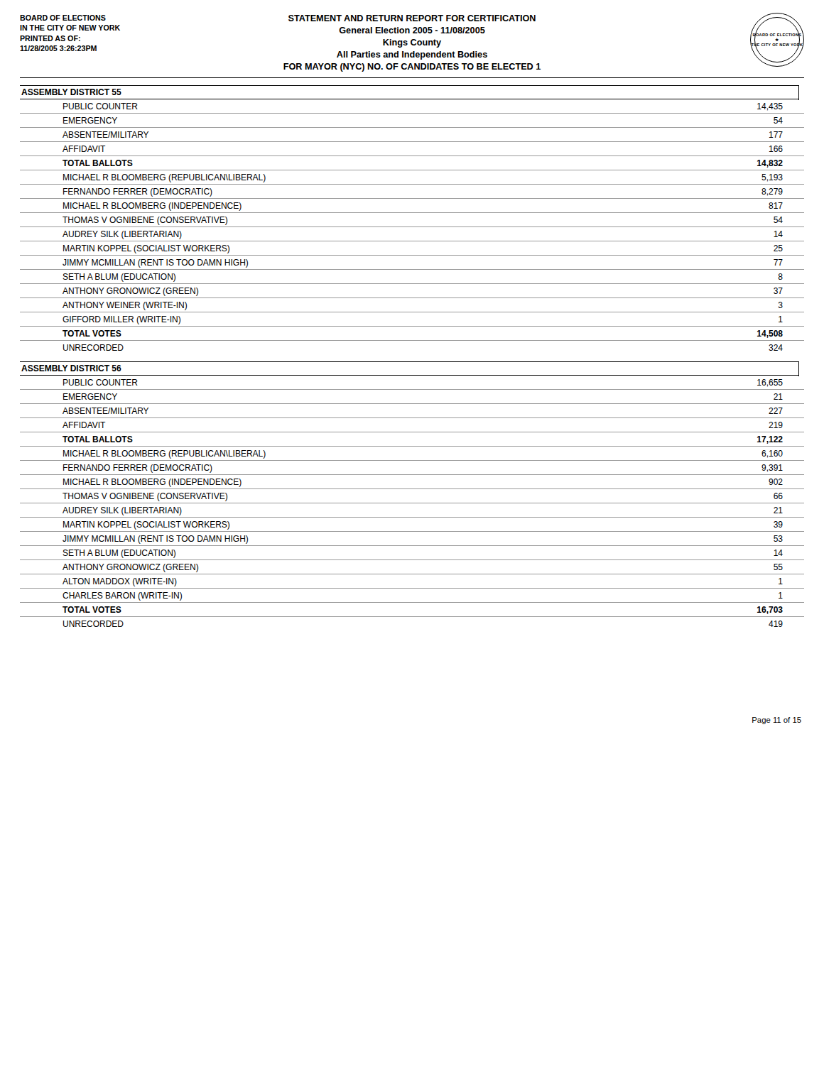BOARD OF ELECTIONS
IN THE CITY OF NEW YORK
PRINTED AS OF:
11/28/2005 3:26:23PM
STATEMENT AND RETURN REPORT FOR CERTIFICATION
General Election 2005 - 11/08/2005
Kings County
All Parties and Independent Bodies
FOR MAYOR (NYC) NO. OF CANDIDATES TO BE ELECTED 1
BOARD OF ELECTIONS
★
THE CITY OF NEW YORK
ASSEMBLY DISTRICT 55
| PUBLIC COUNTER | 14,435 |
| EMERGENCY | 54 |
| ABSENTEE/MILITARY | 177 |
| AFFIDAVIT | 166 |
| TOTAL BALLOTS | 14,832 |
| MICHAEL R BLOOMBERG (REPUBLICAN\LIBERAL) | 5,193 |
| FERNANDO FERRER (DEMOCRATIC) | 8,279 |
| MICHAEL R BLOOMBERG (INDEPENDENCE) | 817 |
| THOMAS V OGNIBENE (CONSERVATIVE) | 54 |
| AUDREY SILK (LIBERTARIAN) | 14 |
| MARTIN KOPPEL (SOCIALIST WORKERS) | 25 |
| JIMMY MCMILLAN (RENT IS TOO DAMN HIGH) | 77 |
| SETH A BLUM (EDUCATION) | 8 |
| ANTHONY GRONOWICZ (GREEN) | 37 |
| ANTHONY WEINER (WRITE-IN) | 3 |
| GIFFORD MILLER (WRITE-IN) | 1 |
| TOTAL VOTES | 14,508 |
| UNRECORDED | 324 |
ASSEMBLY DISTRICT 56
| PUBLIC COUNTER | 16,655 |
| EMERGENCY | 21 |
| ABSENTEE/MILITARY | 227 |
| AFFIDAVIT | 219 |
| TOTAL BALLOTS | 17,122 |
| MICHAEL R BLOOMBERG (REPUBLICAN\LIBERAL) | 6,160 |
| FERNANDO FERRER (DEMOCRATIC) | 9,391 |
| MICHAEL R BLOOMBERG (INDEPENDENCE) | 902 |
| THOMAS V OGNIBENE (CONSERVATIVE) | 66 |
| AUDREY SILK (LIBERTARIAN) | 21 |
| MARTIN KOPPEL (SOCIALIST WORKERS) | 39 |
| JIMMY MCMILLAN (RENT IS TOO DAMN HIGH) | 53 |
| SETH A BLUM (EDUCATION) | 14 |
| ANTHONY GRONOWICZ (GREEN) | 55 |
| ALTON MADDOX (WRITE-IN) | 1 |
| CHARLES BARON (WRITE-IN) | 1 |
| TOTAL VOTES | 16,703 |
| UNRECORDED | 419 |
Page 11 of 15